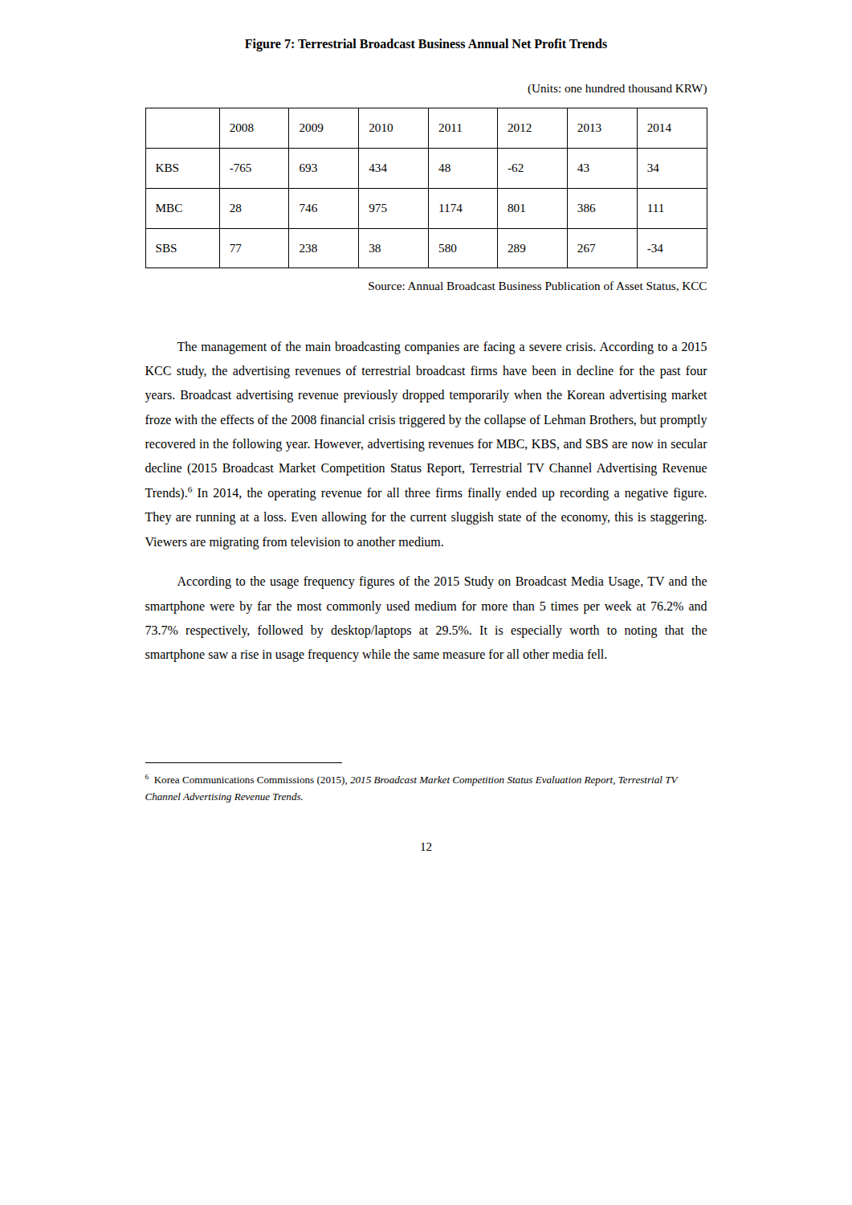Figure 7: Terrestrial Broadcast Business Annual Net Profit Trends
(Units: one hundred thousand KRW)
| | 2008 | 2009 | 2010 | 2011 | 2012 | 2013 | 2014 |
| --- | --- | --- | --- | --- | --- | --- | --- |
| KBS | -765 | 693 | 434 | 48 | -62 | 43 | 34 |
| MBC | 28 | 746 | 975 | 1174 | 801 | 386 | 111 |
| SBS | 77 | 238 | 38 | 580 | 289 | 267 | -34 |
Source: Annual Broadcast Business Publication of Asset Status, KCC
The management of the main broadcasting companies are facing a severe crisis. According to a 2015 KCC study, the advertising revenues of terrestrial broadcast firms have been in decline for the past four years. Broadcast advertising revenue previously dropped temporarily when the Korean advertising market froze with the effects of the 2008 financial crisis triggered by the collapse of Lehman Brothers, but promptly recovered in the following year. However, advertising revenues for MBC, KBS, and SBS are now in secular decline (2015 Broadcast Market Competition Status Report, Terrestrial TV Channel Advertising Revenue Trends).6 In 2014, the operating revenue for all three firms finally ended up recording a negative figure. They are running at a loss. Even allowing for the current sluggish state of the economy, this is staggering. Viewers are migrating from television to another medium.
According to the usage frequency figures of the 2015 Study on Broadcast Media Usage, TV and the smartphone were by far the most commonly used medium for more than 5 times per week at 76.2% and 73.7% respectively, followed by desktop/laptops at 29.5%. It is especially worth to noting that the smartphone saw a rise in usage frequency while the same measure for all other media fell.
6 Korea Communications Commissions (2015), 2015 Broadcast Market Competition Status Evaluation Report, Terrestrial TV Channel Advertising Revenue Trends.
12